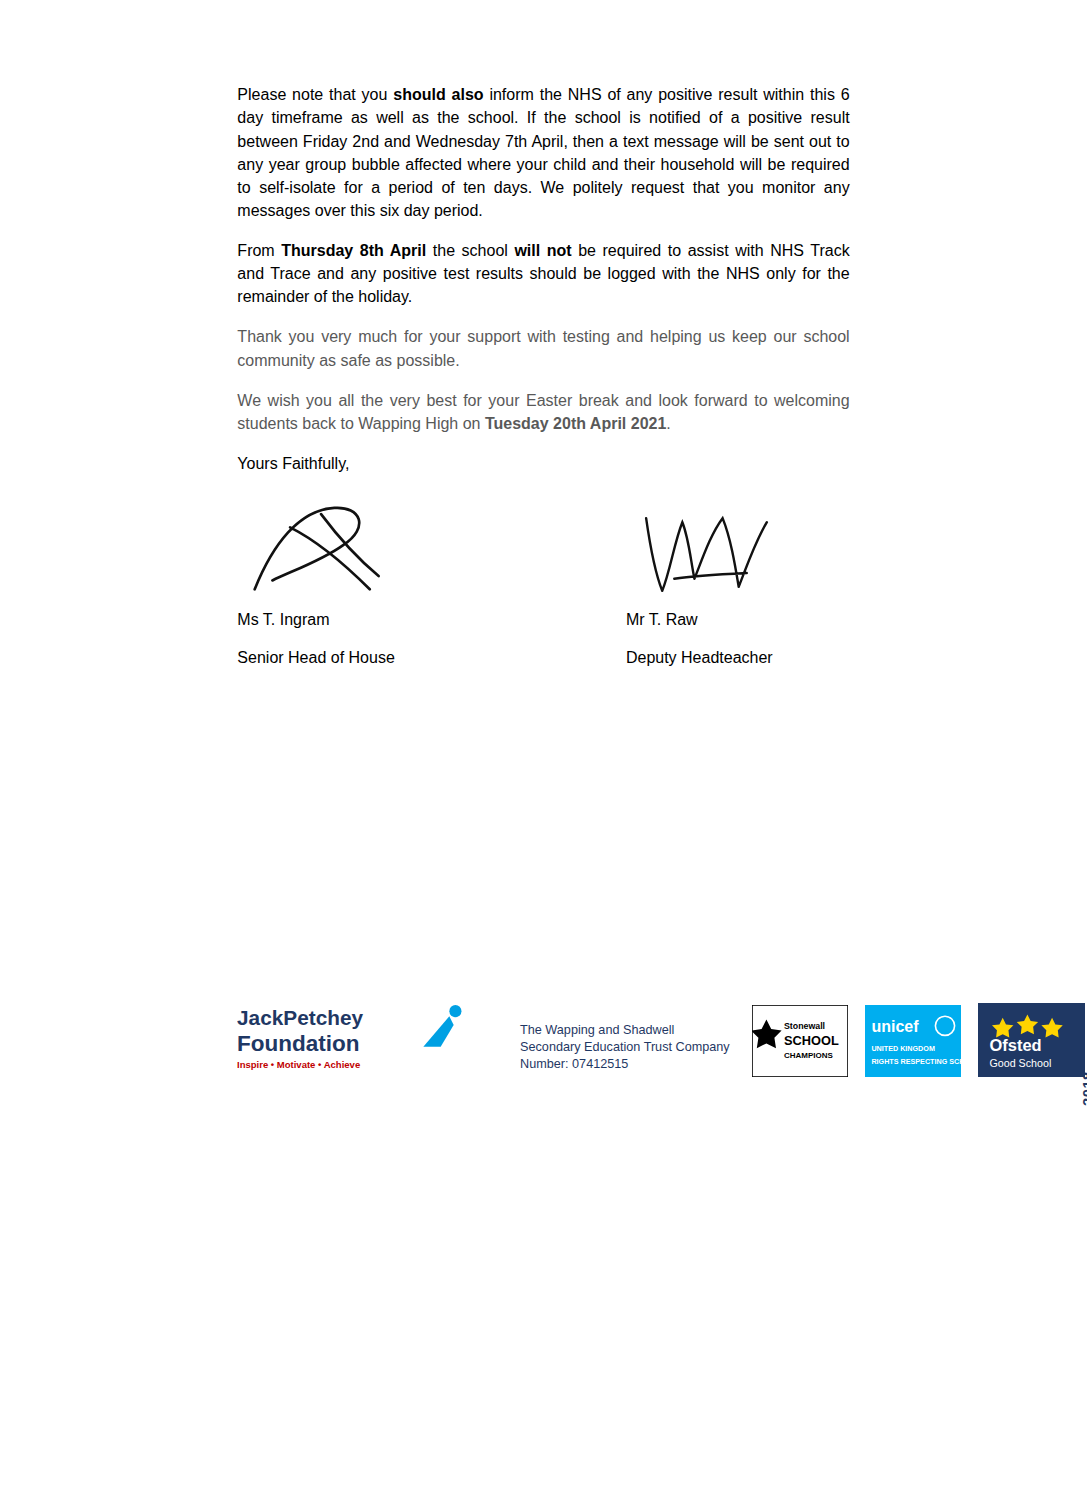Please note that you should also inform the NHS of any positive result within this 6 day timeframe as well as the school. If the school is notified of a positive result between Friday 2nd and Wednesday 7th April, then a text message will be sent out to any year group bubble affected where your child and their household will be required to self-isolate for a period of ten days. We politely request that you monitor any messages over this six day period.
From Thursday 8th April the school will not be required to assist with NHS Track and Trace and any positive test results should be logged with the NHS only for the remainder of the holiday.
Thank you very much for your support with testing and helping us keep our school community as safe as possible.
We wish you all the very best for your Easter break and look forward to welcoming students back to Wapping High on Tuesday 20th April 2021.
Yours Faithfully,
Ms T. Ingram
Senior Head of House
Mr T. Raw
Deputy Headteacher
The Wapping and Shadwell
Secondary Education Trust Company
Number: 07412515
2018